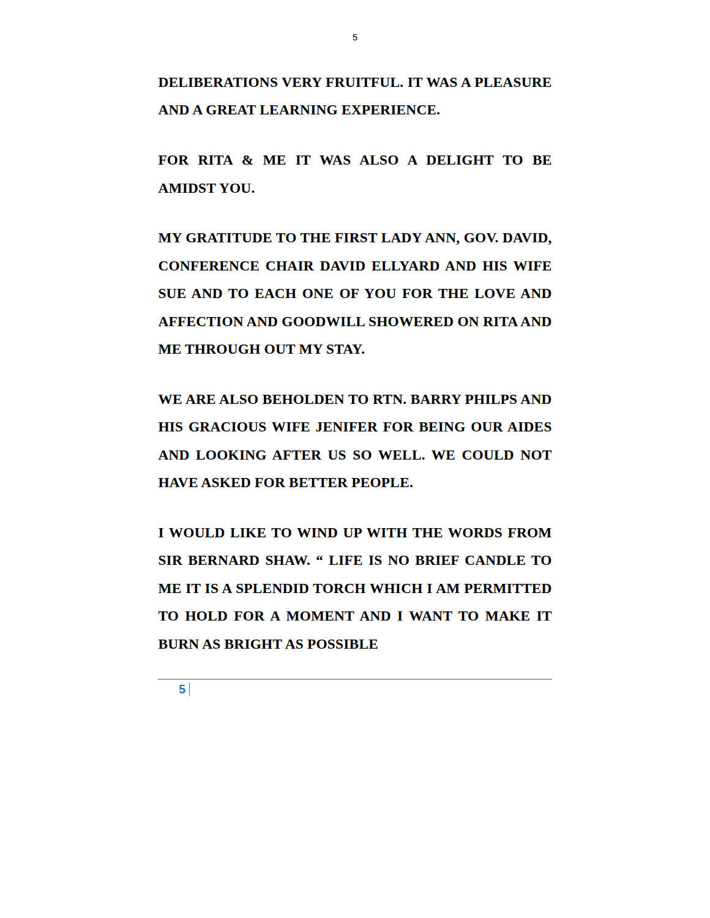5
DELIBERATIONS VERY FRUITFUL. IT WAS A PLEASURE AND A GREAT LEARNING EXPERIENCE.
FOR RITA & ME IT WAS ALSO A DELIGHT TO BE AMIDST YOU.
MY GRATITUDE TO THE FIRST LADY ANN, GOV. DAVID, CONFERENCE CHAIR DAVID ELLYARD AND HIS WIFE SUE AND TO EACH ONE OF YOU FOR THE LOVE AND AFFECTION AND GOODWILL SHOWERED ON RITA AND ME THROUGH OUT MY STAY.
WE ARE ALSO BEHOLDEN TO RTN. BARRY PHILPS AND HIS GRACIOUS WIFE JENIFER FOR BEING OUR AIDES AND LOOKING AFTER US SO WELL. WE COULD NOT HAVE ASKED FOR BETTER PEOPLE.
I WOULD LIKE TO WIND UP WITH THE WORDS FROM SIR BERNARD SHAW. “ LIFE IS NO BRIEF CANDLE TO ME IT IS A SPLENDID TORCH WHICH I AM PERMITTED TO HOLD FOR A MOMENT AND I WANT TO MAKE IT BURN AS BRIGHT AS POSSIBLE
5